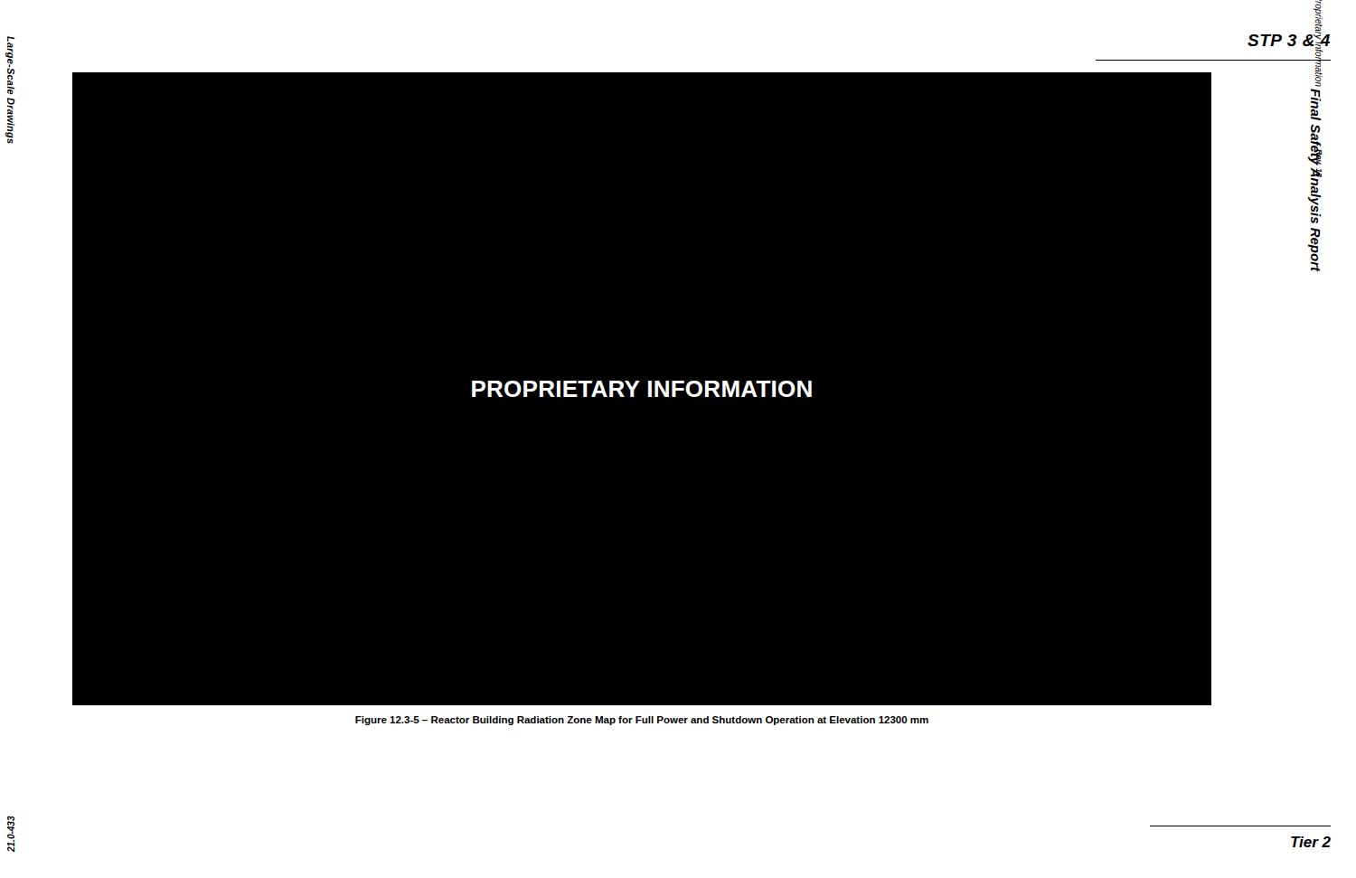Large-Scale Drawings
21.0-433
STP 3 & 4
Proprietary Information
Rev. 13
Final Safety Analysis Report
PROPRIETARY INFORMATION
Figure 12.3-5 – Reactor Building Radiation Zone Map for Full Power and Shutdown Operation at Elevation 12300 mm
Tier 2